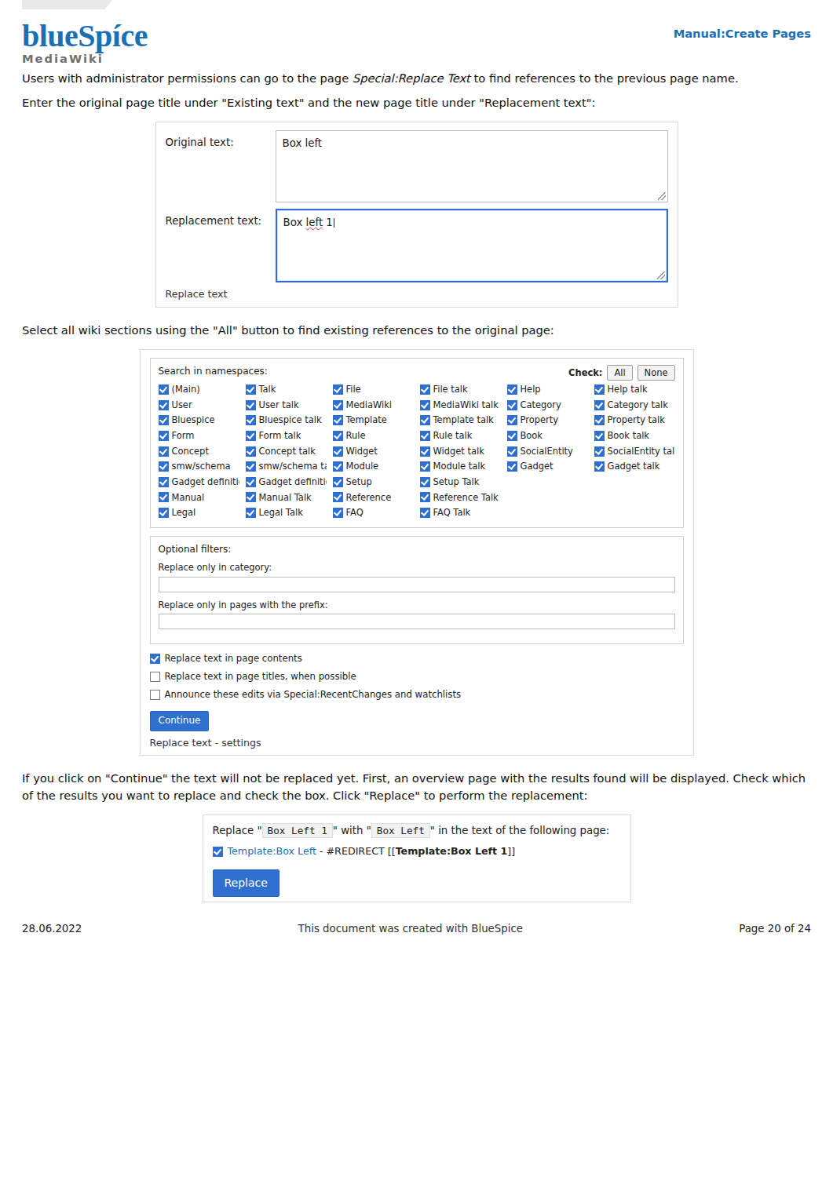blue Spíce
MediaWiki
Manual:Create Pages
Users with administrator permissions can go to the page Special:Replace Text to find references to the previous page name.
Enter the original page title under "Existing text" and the new page title under "Replacement text":
Original text:
Box left
Replacement text:
Box left 1
Replace text
Select all wiki sections using the "All" button to find existing references to the original page:
Search in namespaces:
Check: All None
(Main)
Talk
File
File talk
Help
Help talk
User
User talk
MediaWiki
MediaWiki talk
Category
Category talk
Bluespice
Bluespice talk
Template
Template talk
Property
Property talk
Form
Form talk
Rule
Rule talk
Book
Book talk
Concept
Concept talk
Widget
Widget talk
SocialEntity
SocialEntity talk
smw/schema
smw/schema talk
Module
Module talk
Gadget
Gadget talk
Gadget definition
Gadget definition talk
Setup
Setup Talk
Manual
Manual Talk
Reference
Reference Talk
Legal
Legal Talk
FAQ
FAQ Talk
Optional filters:
Replace only in category:
Replace only in pages with the prefix:
Replace text in page contents
Replace text in page titles, when possible
Announce these edits via Special:RecentChanges and watchlists
Continue
Replace text - settings
If you click on "Continue" the text will not be replaced yet. First, an overview page with the results found will be displayed. Check which of the results you want to replace and check the box. Click "Replace" to perform the replacement:
Replace "Box Left 1" with "Box Left" in the text of the following page:
Template:Box Left - #REDIRECT [[Template:Box Left 1]]
Replace
28.06.2022
This document was created with BlueSpice
Page 20 of 24